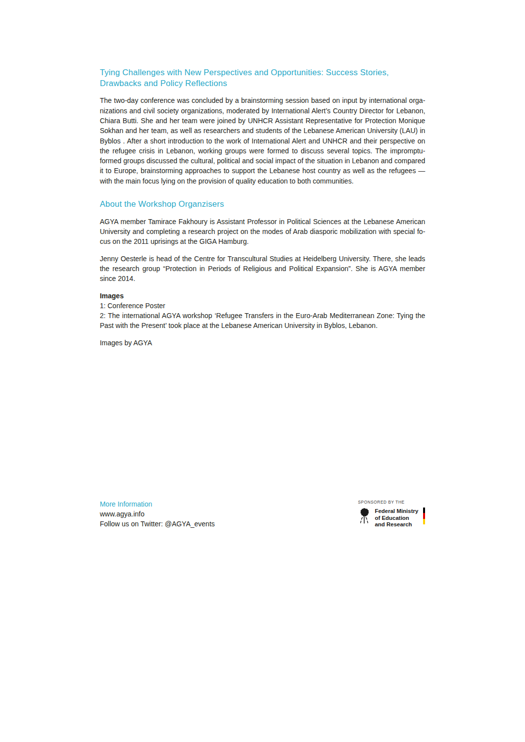Tying Challenges with New Perspectives and Opportunities: Success Stories, Drawbacks and Policy Reflections
The two-day conference was concluded by a brainstorming session based on input by international organizations and civil society organizations, moderated by International Alert’s Country Director for Lebanon, Chiara Butti. She and her team were joined by UNHCR Assistant Representative for Protection Monique Sokhan and her team, as well as researchers and students of the Lebanese American University (LAU) in Byblos . After a short introduction to the work of International Alert and UNHCR and their perspective on the refugee crisis in Lebanon, working groups were formed to discuss several topics. The impromptu-formed groups discussed the cultural, political and social impact of the situation in Lebanon and compared it to Europe, brainstorming approaches to support the Lebanese host country as well as the refugees — with the main focus lying on the provision of quality education to both communities.
About the Workshop Organzisers
AGYA member Tamirace Fakhoury is Assistant Professor in Political Sciences at the Lebanese American University and completing a research project on the modes of Arab diasporic mobilization with special focus on the 2011 uprisings at the GIGA Hamburg.
Jenny Oesterle is head of the Centre for Transcultural Studies at Heidelberg University. There, she leads the research group “Protection in Periods of Religious and Political Expansion”. She is AGYA member since 2014.
Images
1: Conference Poster
2: The international AGYA workshop ‘Refugee Transfers in the Euro-Arab Mediterranean Zone: Tying the Past with the Present’ took place at the Lebanese American University in Byblos, Lebanon.
Images by AGYA
Sponsored by the
Federal Ministry
of Education
and Research
More Information
www.agya.info
Follow us on Twitter: @AGYA_events